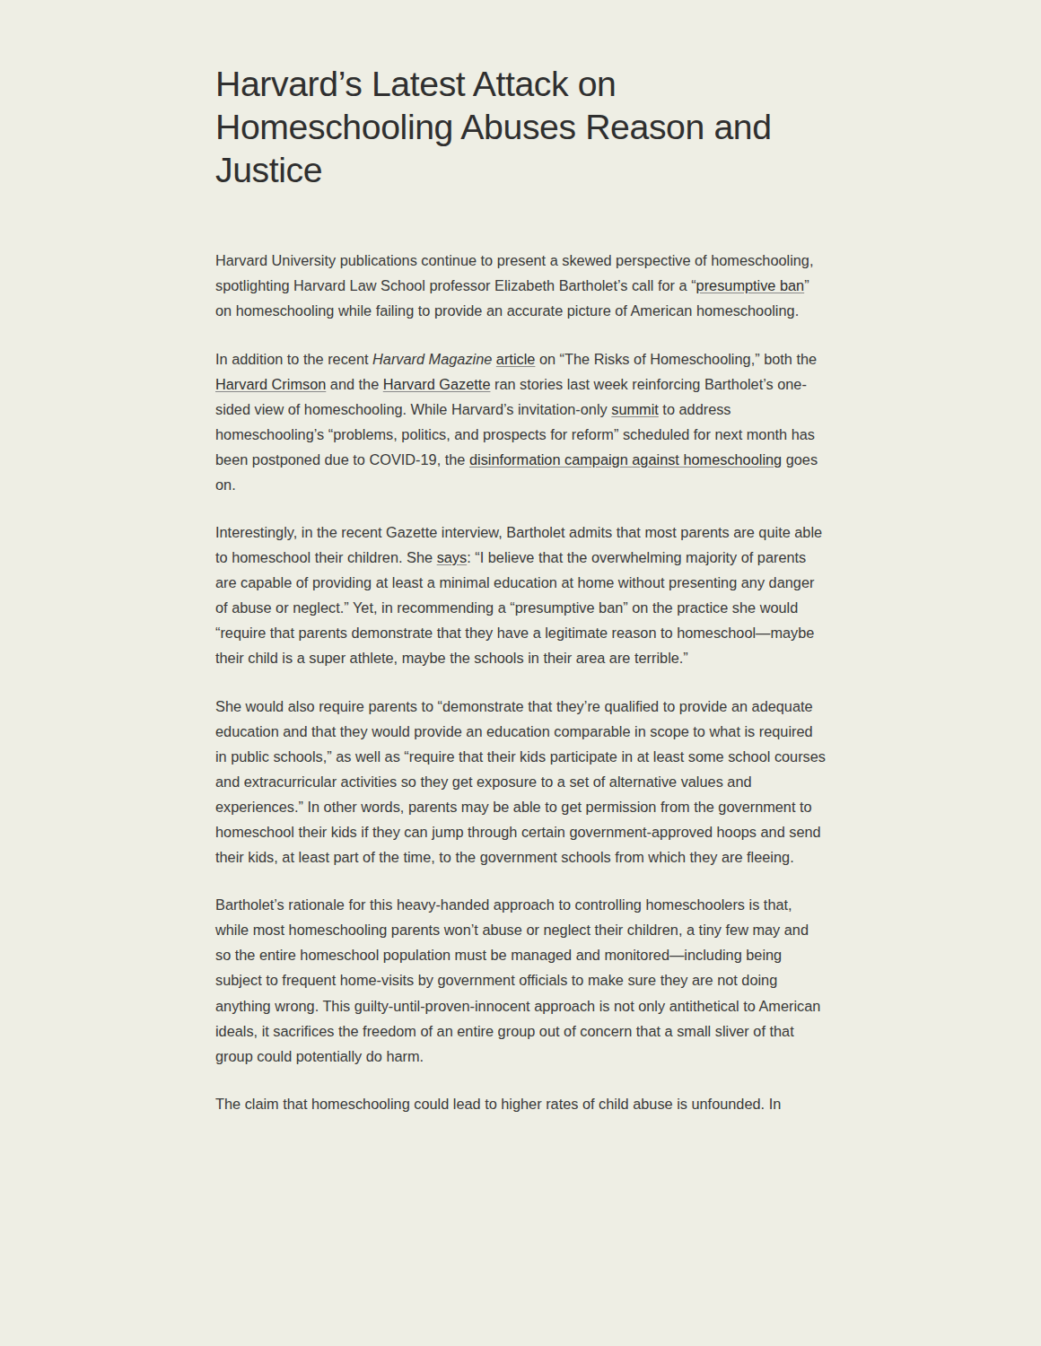Harvard’s Latest Attack on Homeschooling Abuses Reason and Justice
Harvard University publications continue to present a skewed perspective of homeschooling, spotlighting Harvard Law School professor Elizabeth Bartholet’s call for a “presumptive ban” on homeschooling while failing to provide an accurate picture of American homeschooling.
In addition to the recent Harvard Magazine article on “The Risks of Homeschooling,” both the Harvard Crimson and the Harvard Gazette ran stories last week reinforcing Bartholet’s one-sided view of homeschooling. While Harvard’s invitation-only summit to address homeschooling’s “problems, politics, and prospects for reform” scheduled for next month has been postponed due to COVID-19, the disinformation campaign against homeschooling goes on.
Interestingly, in the recent Gazette interview, Bartholet admits that most parents are quite able to homeschool their children. She says: “I believe that the overwhelming majority of parents are capable of providing at least a minimal education at home without presenting any danger of abuse or neglect.” Yet, in recommending a “presumptive ban” on the practice she would “require that parents demonstrate that they have a legitimate reason to homeschool—maybe their child is a super athlete, maybe the schools in their area are terrible.”
She would also require parents to “demonstrate that they’re qualified to provide an adequate education and that they would provide an education comparable in scope to what is required in public schools,” as well as “require that their kids participate in at least some school courses and extracurricular activities so they get exposure to a set of alternative values and experiences.” In other words, parents may be able to get permission from the government to homeschool their kids if they can jump through certain government-approved hoops and send their kids, at least part of the time, to the government schools from which they are fleeing.
Bartholet’s rationale for this heavy-handed approach to controlling homeschoolers is that, while most homeschooling parents won’t abuse or neglect their children, a tiny few may and so the entire homeschool population must be managed and monitored—including being subject to frequent home-visits by government officials to make sure they are not doing anything wrong. This guilty-until-proven-innocent approach is not only antithetical to American ideals, it sacrifices the freedom of an entire group out of concern that a small sliver of that group could potentially do harm.
The claim that homeschooling could lead to higher rates of child abuse is unfounded. In